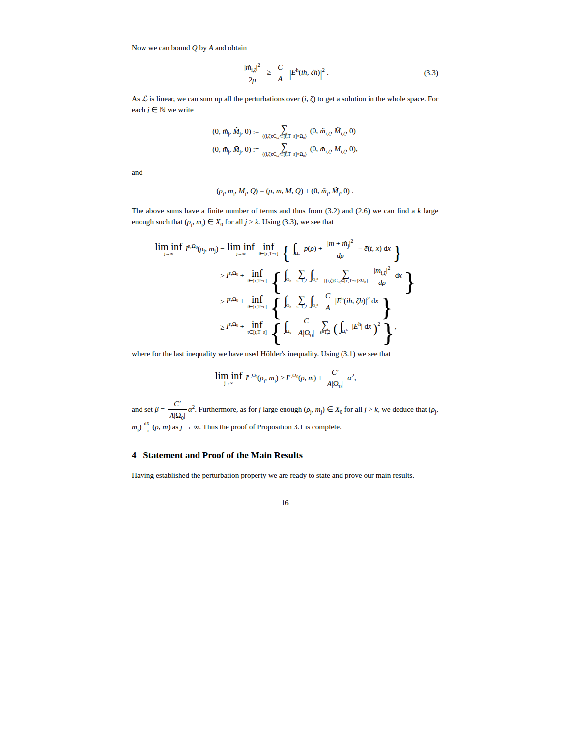Now we can bound Q by A and obtain
|m̃i,ζ|22ρ ≥ CA |Eh(ih, ζh)|2 .
(3.3)
As ℒ is linear, we can sum up all the perturbations over (i, ζ) to get a solution in the whole space. For each j ∈ ℕ we write
| (0, m̃ j , M̃ j , 0) | := | ∑ {(i,ζ):C i,ζ ⊂[ε,T−ε]×Ω 0 } (0, m̃ i,ζ , M̃ i,ζ , 0) |
| (0, m̄ j , M̄ j , 0) | := | ∑ {(i,ζ):C i,ζ ⊂[ε,T−ε]×Ω 0 } (0, m̄ i,ζ , M̄ i,ζ , 0), |
and
(ρj, mj, Mj, Q) = (ρ, m, M, Q) + (0, m̃j, M̃j, 0) .
The above sums have a finite number of terms and thus from (3.2) and (2.6) we can find a k large enough such that (ρj, mj) ∈ X 0 for all j > k. Using (3.3), we see that
| lim inf j→∞ I ε,Ω 0 ( ρ j , m j ) | = | lim inf j→∞ inf t∈[ε,T−ε] { ∫ Ω 0 p ( ρ ) + / m + m̃ j / 2 dρ − ē ( t , x ) d x } |
| | ≥ | I ε,Ω 0 + inf t∈[ε,T−ε] { ∫ Ω 0 ∑ s=1,2 ∫ Ω s h ∑ {(i,ζ)/C i,ζ ⊂[ε,T−ε]×Ω 0 } / m̄ i,ζ / 2 dρ d x } |
| | ≥ | I ε,Ω 0 + inf t∈[ε,T−ε] { ∫ Ω 0 ∑ s=1,2 ∫ Ω s h C A / E h ( ih , ζh )/ 2 d x } |
| | ≥ | I ε,Ω 0 + inf t∈[ε,T−ε] { ∫ Ω 0 C A /Ω 0 / ∑ s=1,2 ( ∫ Ω s h / E h / d x ) 2 } , |
where for the last inequality we have used Hölder's inequality. Using (3.1) we see that
lim inf j→∞ Iε,Ω0(ρj, mj) ≥ Iε,Ω0(ρ, m) + C′A|Ω0| α 2,
and set β = C′A|Ω0|α 2. Furthermore, as for j large enough (ρj, mj) ∈ X 0 for all j > k, we deduce that (ρj, mj) dX→ (ρ, m) as j → ∞. Thus the proof of Proposition 3.1 is complete.
4 Statement and Proof of the Main Results
Having established the perturbation property we are ready to state and prove our main results.
16